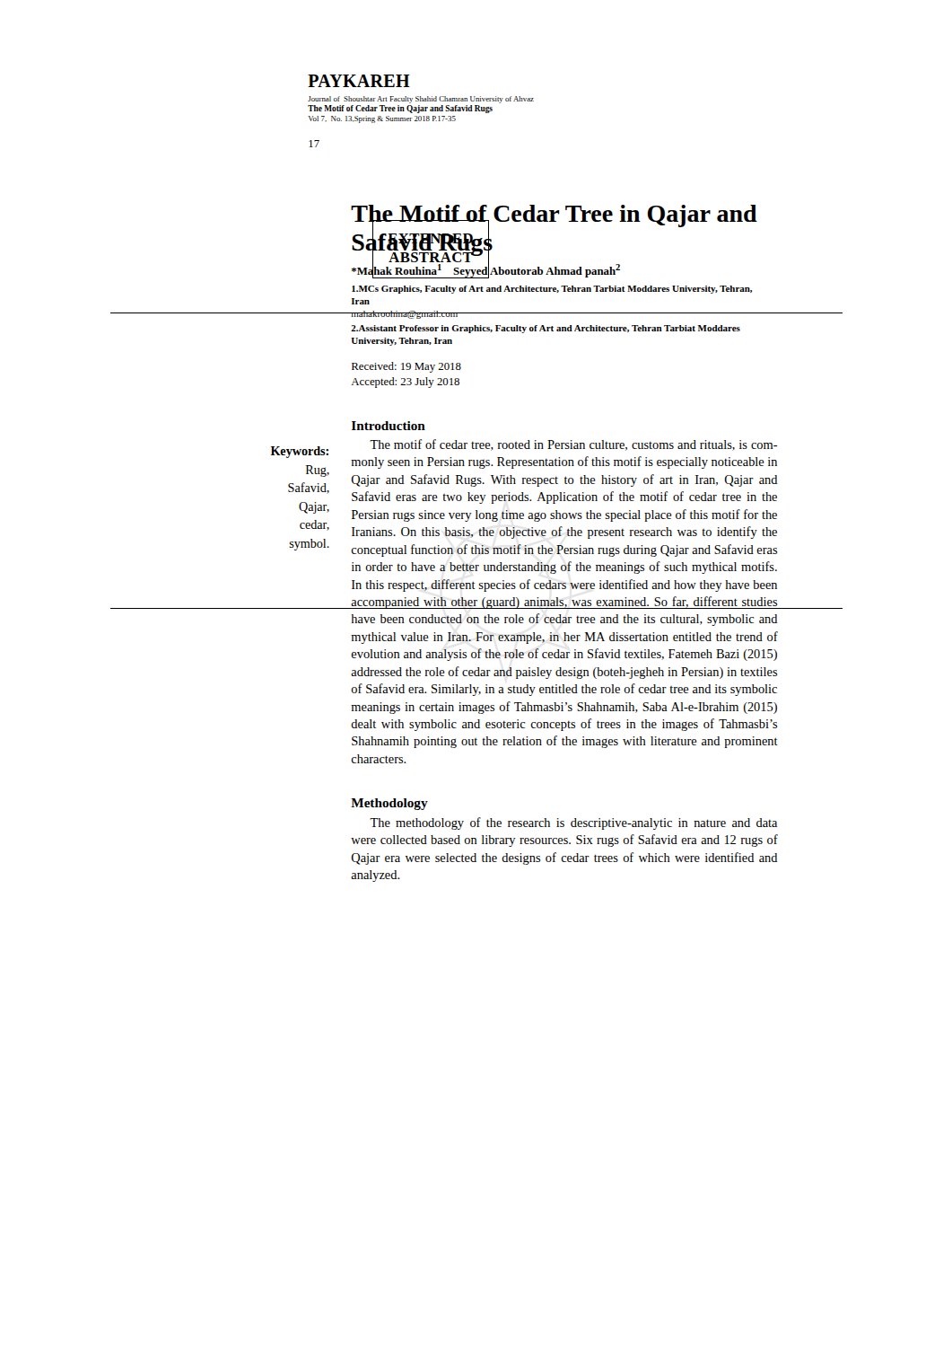PAYKAREH
Journal of Shoushtar Art Faculty Shahid Chamran University of Ahvaz
The Motif of Cedar Tree in Qajar and Safavid Rugs
Vol 7, No. 13,Spring & Summer 2018 P.17-35
17
EXTENDED
ABSTRACT
The Motif of Cedar Tree in Qajar and
Safavid Rugs
*Mahak Rouhina1 Seyyed Aboutorab Ahmad panah2
1.MCs Graphics, Faculty of Art and Architecture, Tehran Tarbiat Moddares University, Tehran,
Iran
mahakroohina@gmail.com
2.Assistant Professor in Graphics, Faculty of Art and Architecture, Tehran Tarbiat Moddares
University, Tehran, Iran
Received: 19 May 2018
Accepted: 23 July 2018
Keywords:
Rug,
Safavid,
Qajar,
cedar,
symbol.
Introduction
The motif of cedar tree, rooted in Persian culture, customs and rituals, is commonly seen in Persian rugs. Representation of this motif is especially noticeable in Qajar and Safavid Rugs. With respect to the history of art in Iran, Qajar and Safavid eras are two key periods. Application of the motif of cedar tree in the Persian rugs since very long time ago shows the special place of this motif for the Iranians. On this basis, the objective of the present research was to identify the conceptual function of this motif in the Persian rugs during Qajar and Safavid eras in order to have a better understanding of the meanings of such mythical motifs. In this respect, different species of cedars were identified and how they have been accompanied with other (guard) animals, was examined. So far, different studies have been conducted on the role of cedar tree and the its cultural, symbolic and mythical value in Iran. For example, in her MA dissertation entitled the trend of evolution and analysis of the role of cedar in Sfavid textiles, Fatemeh Bazi (2015) addressed the role of cedar and paisley design (boteh-jegheh in Persian) in textiles of Safavid era. Similarly, in a study entitled the role of cedar tree and its symbolic meanings in certain images of Tahmasbi’s Shahnamih, Saba Al-e-Ibrahim (2015) dealt with symbolic and esoteric concepts of trees in the images of Tahmasbi’s Shahnamih pointing out the relation of the images with literature and prominent characters.
Methodology
The methodology of the research is descriptive-analytic in nature and data were collected based on library resources. Six rugs of Safavid era and 12 rugs of Qajar era were selected the designs of cedar trees of which were identified and analyzed.